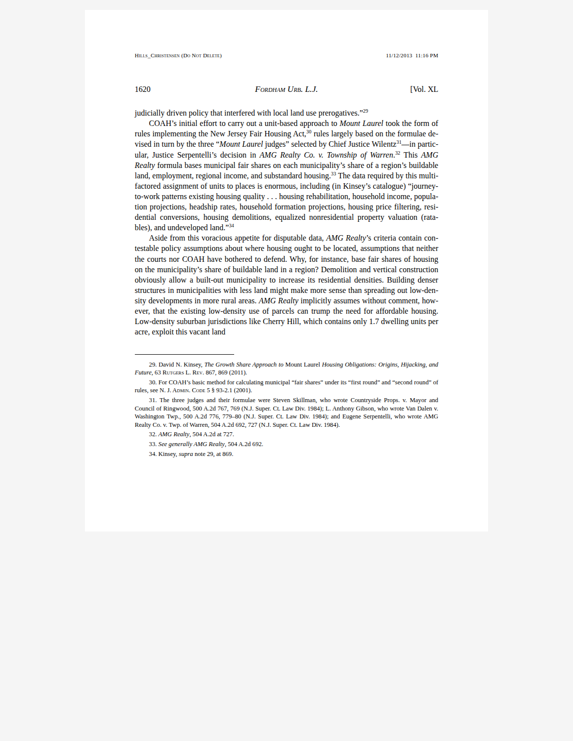Hills_Christensen (Do Not Delete) 11/12/2013 11:16 PM
1620 Fordham Urb. L.J. [Vol. XL
judicially driven policy that interfered with local land use prerogatives.”29
COAH’s initial effort to carry out a unit-based approach to Mount Laurel took the form of rules implementing the New Jersey Fair Housing Act,30 rules largely based on the formulae devised in turn by the three “Mount Laurel judges” selected by Chief Justice Wilentz31—in particular, Justice Serpentelli’s decision in AMG Realty Co. v. Township of Warren.32 This AMG Realty formula bases municipal fair shares on each municipality’s share of a region’s buildable land, employment, regional income, and substandard housing.33 The data required by this multi-factored assignment of units to places is enormous, including (in Kinsey’s catalogue) “journey-to-work patterns existing housing quality . . . housing rehabilitation, household income, population projections, headship rates, household formation projections, housing price filtering, residential conversions, housing demolitions, equalized nonresidential property valuation (ratables), and undeveloped land.”34
Aside from this voracious appetite for disputable data, AMG Realty’s criteria contain contestable policy assumptions about where housing ought to be located, assumptions that neither the courts nor COAH have bothered to defend. Why, for instance, base fair shares of housing on the municipality’s share of buildable land in a region? Demolition and vertical construction obviously allow a built-out municipality to increase its residential densities. Building denser structures in municipalities with less land might make more sense than spreading out low-density developments in more rural areas. AMG Realty implicitly assumes without comment, however, that the existing low-density use of parcels can trump the need for affordable housing. Low-density suburban jurisdictions like Cherry Hill, which contains only 1.7 dwelling units per acre, exploit this vacant land
29. David N. Kinsey, The Growth Share Approach to Mount Laurel Housing Obligations: Origins, Hijacking, and Future, 63 Rutgers L. Rev. 867, 869 (2011).
30. For COAH’s basic method for calculating municipal “fair shares” under its “first round” and “second round” of rules, see N. J. Admin. Code 5 § 93-2.1 (2001).
31. The three judges and their formulae were Steven Skillman, who wrote Countryside Props. v. Mayor and Council of Ringwood, 500 A.2d 767, 769 (N.J. Super. Ct. Law Div. 1984); L. Anthony Gibson, who wrote Van Dalen v. Washington Twp., 500 A.2d 776, 779–80 (N.J. Super. Ct. Law Div. 1984); and Eugene Serpentelli, who wrote AMG Realty Co. v. Twp. of Warren, 504 A.2d 692, 727 (N.J. Super. Ct. Law Div. 1984).
32. AMG Realty, 504 A.2d at 727.
33. See generally AMG Realty, 504 A.2d 692.
34. Kinsey, supra note 29, at 869.